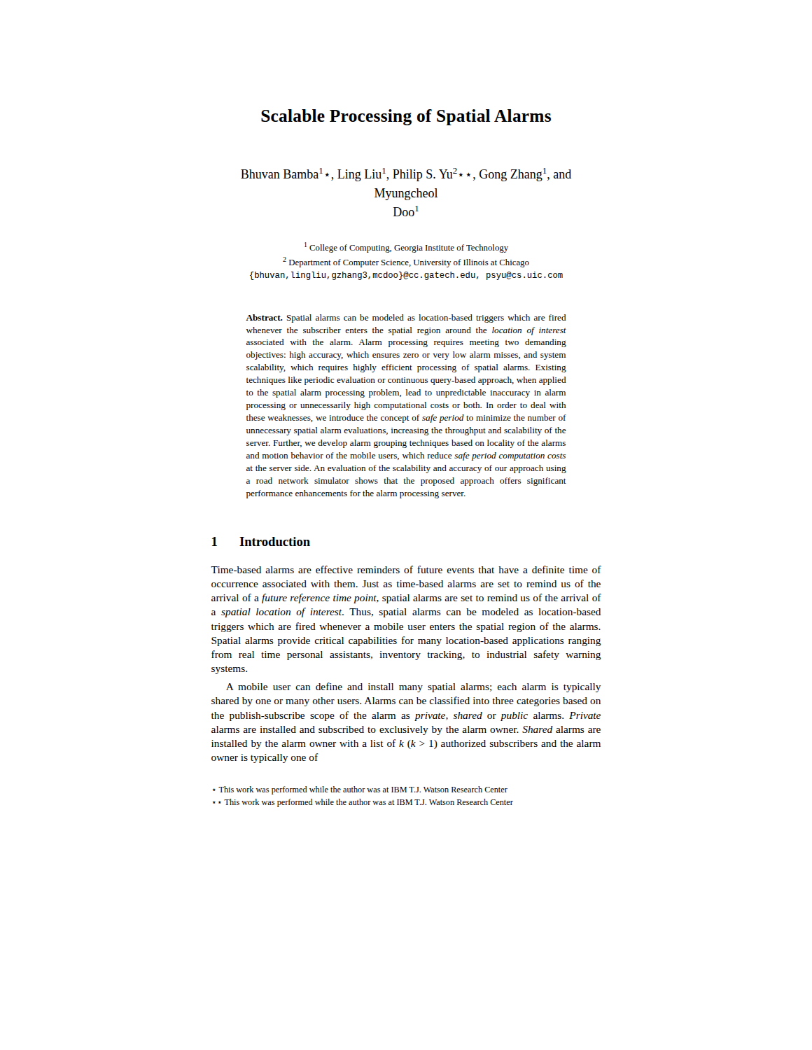Scalable Processing of Spatial Alarms
Bhuvan Bamba1⋆, Ling Liu1, Philip S. Yu2⋆⋆, Gong Zhang1, and Myungcheol
Doo1
1 College of Computing, Georgia Institute of Technology
2 Department of Computer Science, University of Illinois at Chicago
{bhuvan,lingliu,gzhang3,mcdoo}@cc.gatech.edu, psyu@cs.uic.com
Abstract. Spatial alarms can be modeled as location-based triggers which are fired whenever the subscriber enters the spatial region around the location of interest associated with the alarm. Alarm processing requires meeting two demanding objectives: high accuracy, which ensures zero or very low alarm misses, and system scalability, which requires highly efficient processing of spatial alarms. Existing techniques like periodic evaluation or continuous query-based approach, when applied to the spatial alarm processing problem, lead to unpredictable inaccuracy in alarm processing or unnecessarily high computational costs or both. In order to deal with these weaknesses, we introduce the concept of safe period to minimize the number of unnecessary spatial alarm evaluations, increasing the throughput and scalability of the server. Further, we develop alarm grouping techniques based on locality of the alarms and motion behavior of the mobile users, which reduce safe period computation costs at the server side. An evaluation of the scalability and accuracy of our approach using a road network simulator shows that the proposed approach offers significant performance enhancements for the alarm processing server.
1 Introduction
Time-based alarms are effective reminders of future events that have a definite time of occurrence associated with them. Just as time-based alarms are set to remind us of the arrival of a future reference time point, spatial alarms are set to remind us of the arrival of a spatial location of interest. Thus, spatial alarms can be modeled as location-based triggers which are fired whenever a mobile user enters the spatial region of the alarms. Spatial alarms provide critical capabilities for many location-based applications ranging from real time personal assistants, inventory tracking, to industrial safety warning systems.
A mobile user can define and install many spatial alarms; each alarm is typically shared by one or many other users. Alarms can be classified into three categories based on the publish-subscribe scope of the alarm as private, shared or public alarms. Private alarms are installed and subscribed to exclusively by the alarm owner. Shared alarms are installed by the alarm owner with a list of k (k > 1) authorized subscribers and the alarm owner is typically one of
⋆ This work was performed while the author was at IBM T.J. Watson Research Center
⋆⋆ This work was performed while the author was at IBM T.J. Watson Research Center